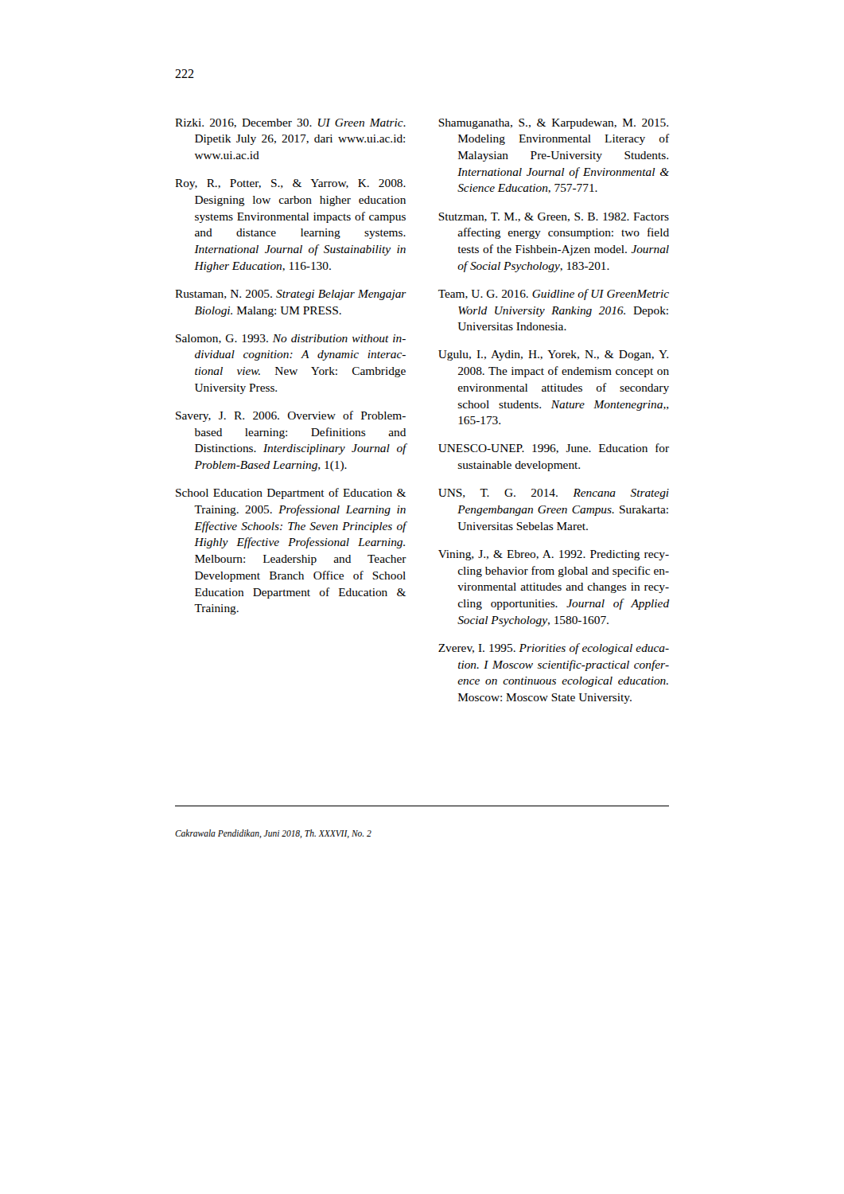222
Rizki. 2016, December 30. UI Green Matric. Dipetik July 26, 2017, dari www.ui.ac.id: www.ui.ac.id
Roy, R., Potter, S., & Yarrow, K. 2008. Designing low carbon higher education systems Environmental impacts of campus and distance learning systems. International Journal of Sustainability in Higher Education, 116-130.
Rustaman, N. 2005. Strategi Belajar Mengajar Biologi. Malang: UM PRESS.
Salomon, G. 1993. No distribution without individual cognition: A dynamic interactional view. New York: Cambridge University Press.
Savery, J. R. 2006. Overview of Problem-based learning: Definitions and Distinctions. Interdisciplinary Journal of Problem-Based Learning, 1(1).
School Education Department of Education & Training. 2005. Professional Learning in Effective Schools: The Seven Principles of Highly Effective Professional Learning. Melbourn: Leadership and Teacher Development Branch Office of School Education Department of Education & Training.
Shamuganatha, S., & Karpudewan, M. 2015. Modeling Environmental Literacy of Malaysian Pre-University Students. International Journal of Environmental & Science Education, 757-771.
Stutzman, T. M., & Green, S. B. 1982. Factors affecting energy consumption: two field tests of the Fishbein-Ajzen model. Journal of Social Psychology, 183-201.
Team, U. G. 2016. Guidline of UI GreenMetric World University Ranking 2016. Depok: Universitas Indonesia.
Ugulu, I., Aydin, H., Yorek, N., & Dogan, Y. 2008. The impact of endemism concept on environmental attitudes of secondary school students. Nature Montenegrina,, 165-173.
UNESCO-UNEP. 1996, June. Education for sustainable development.
UNS, T. G. 2014. Rencana Strategi Pengembangan Green Campus. Surakarta: Universitas Sebelas Maret.
Vining, J., & Ebreo, A. 1992. Predicting recycling behavior from global and specific environmental attitudes and changes in recycling opportunities. Journal of Applied Social Psychology, 1580-1607.
Zverev, I. 1995. Priorities of ecological education. I Moscow scientific-practical conference on continuous ecological education. Moscow: Moscow State University.
Cakrawala Pendidikan, Juni 2018, Th. XXXVII, No. 2